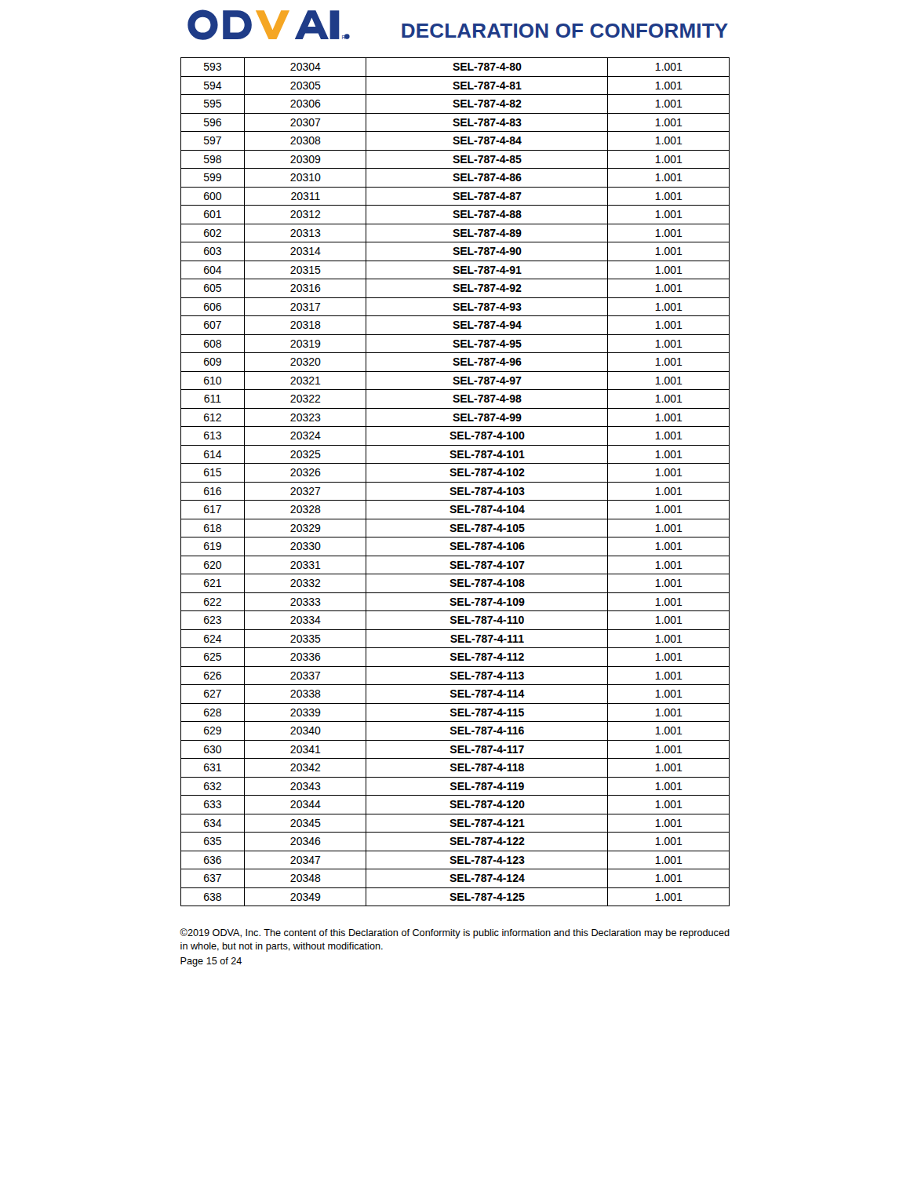R
DECLARATION OF CONFORMITY
| 593 | 20304 | SEL-787-4-80 | 1.001 |
| 594 | 20305 | SEL-787-4-81 | 1.001 |
| 595 | 20306 | SEL-787-4-82 | 1.001 |
| 596 | 20307 | SEL-787-4-83 | 1.001 |
| 597 | 20308 | SEL-787-4-84 | 1.001 |
| 598 | 20309 | SEL-787-4-85 | 1.001 |
| 599 | 20310 | SEL-787-4-86 | 1.001 |
| 600 | 20311 | SEL-787-4-87 | 1.001 |
| 601 | 20312 | SEL-787-4-88 | 1.001 |
| 602 | 20313 | SEL-787-4-89 | 1.001 |
| 603 | 20314 | SEL-787-4-90 | 1.001 |
| 604 | 20315 | SEL-787-4-91 | 1.001 |
| 605 | 20316 | SEL-787-4-92 | 1.001 |
| 606 | 20317 | SEL-787-4-93 | 1.001 |
| 607 | 20318 | SEL-787-4-94 | 1.001 |
| 608 | 20319 | SEL-787-4-95 | 1.001 |
| 609 | 20320 | SEL-787-4-96 | 1.001 |
| 610 | 20321 | SEL-787-4-97 | 1.001 |
| 611 | 20322 | SEL-787-4-98 | 1.001 |
| 612 | 20323 | SEL-787-4-99 | 1.001 |
| 613 | 20324 | SEL-787-4-100 | 1.001 |
| 614 | 20325 | SEL-787-4-101 | 1.001 |
| 615 | 20326 | SEL-787-4-102 | 1.001 |
| 616 | 20327 | SEL-787-4-103 | 1.001 |
| 617 | 20328 | SEL-787-4-104 | 1.001 |
| 618 | 20329 | SEL-787-4-105 | 1.001 |
| 619 | 20330 | SEL-787-4-106 | 1.001 |
| 620 | 20331 | SEL-787-4-107 | 1.001 |
| 621 | 20332 | SEL-787-4-108 | 1.001 |
| 622 | 20333 | SEL-787-4-109 | 1.001 |
| 623 | 20334 | SEL-787-4-110 | 1.001 |
| 624 | 20335 | SEL-787-4-111 | 1.001 |
| 625 | 20336 | SEL-787-4-112 | 1.001 |
| 626 | 20337 | SEL-787-4-113 | 1.001 |
| 627 | 20338 | SEL-787-4-114 | 1.001 |
| 628 | 20339 | SEL-787-4-115 | 1.001 |
| 629 | 20340 | SEL-787-4-116 | 1.001 |
| 630 | 20341 | SEL-787-4-117 | 1.001 |
| 631 | 20342 | SEL-787-4-118 | 1.001 |
| 632 | 20343 | SEL-787-4-119 | 1.001 |
| 633 | 20344 | SEL-787-4-120 | 1.001 |
| 634 | 20345 | SEL-787-4-121 | 1.001 |
| 635 | 20346 | SEL-787-4-122 | 1.001 |
| 636 | 20347 | SEL-787-4-123 | 1.001 |
| 637 | 20348 | SEL-787-4-124 | 1.001 |
| 638 | 20349 | SEL-787-4-125 | 1.001 |
©2019 ODVA, Inc. The content of this Declaration of Conformity is public information and this Declaration may be reproduced in whole, but not in parts, without modification.
Page 15 of 24